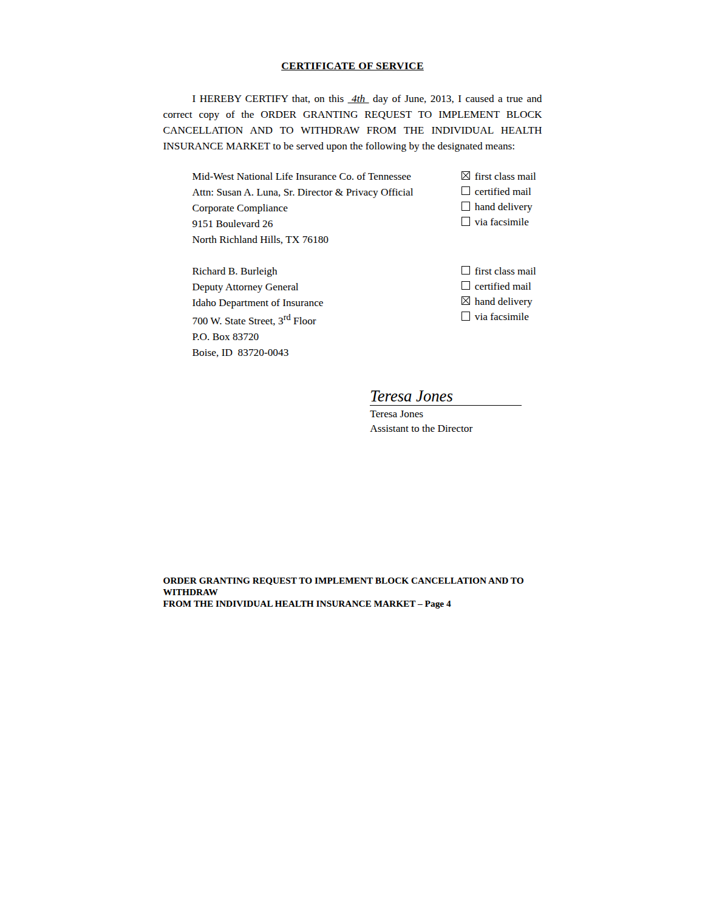CERTIFICATE OF SERVICE
I HEREBY CERTIFY that, on this 4th day of June, 2013, I caused a true and correct copy of the ORDER GRANTING REQUEST TO IMPLEMENT BLOCK CANCELLATION AND TO WITHDRAW FROM THE INDIVIDUAL HEALTH INSURANCE MARKET to be served upon the following by the designated means:
Mid-West National Life Insurance Co. of Tennessee
Attn: Susan A. Luna, Sr. Director & Privacy Official
Corporate Compliance
9151 Boulevard 26
North Richland Hills, TX 76180
first class mail
certified mail
hand delivery
via facsimile
Richard B. Burleigh
Deputy Attorney General
Idaho Department of Insurance
700 W. State Street, 3rd Floor
P.O. Box 83720
Boise, ID 83720-0043
first class mail
certified mail
hand delivery
via facsimile
Teresa Jones
Teresa Jones
Assistant to the Director
ORDER GRANTING REQUEST TO IMPLEMENT BLOCK CANCELLATION AND TO WITHDRAW
FROM THE INDIVIDUAL HEALTH INSURANCE MARKET – Page 4